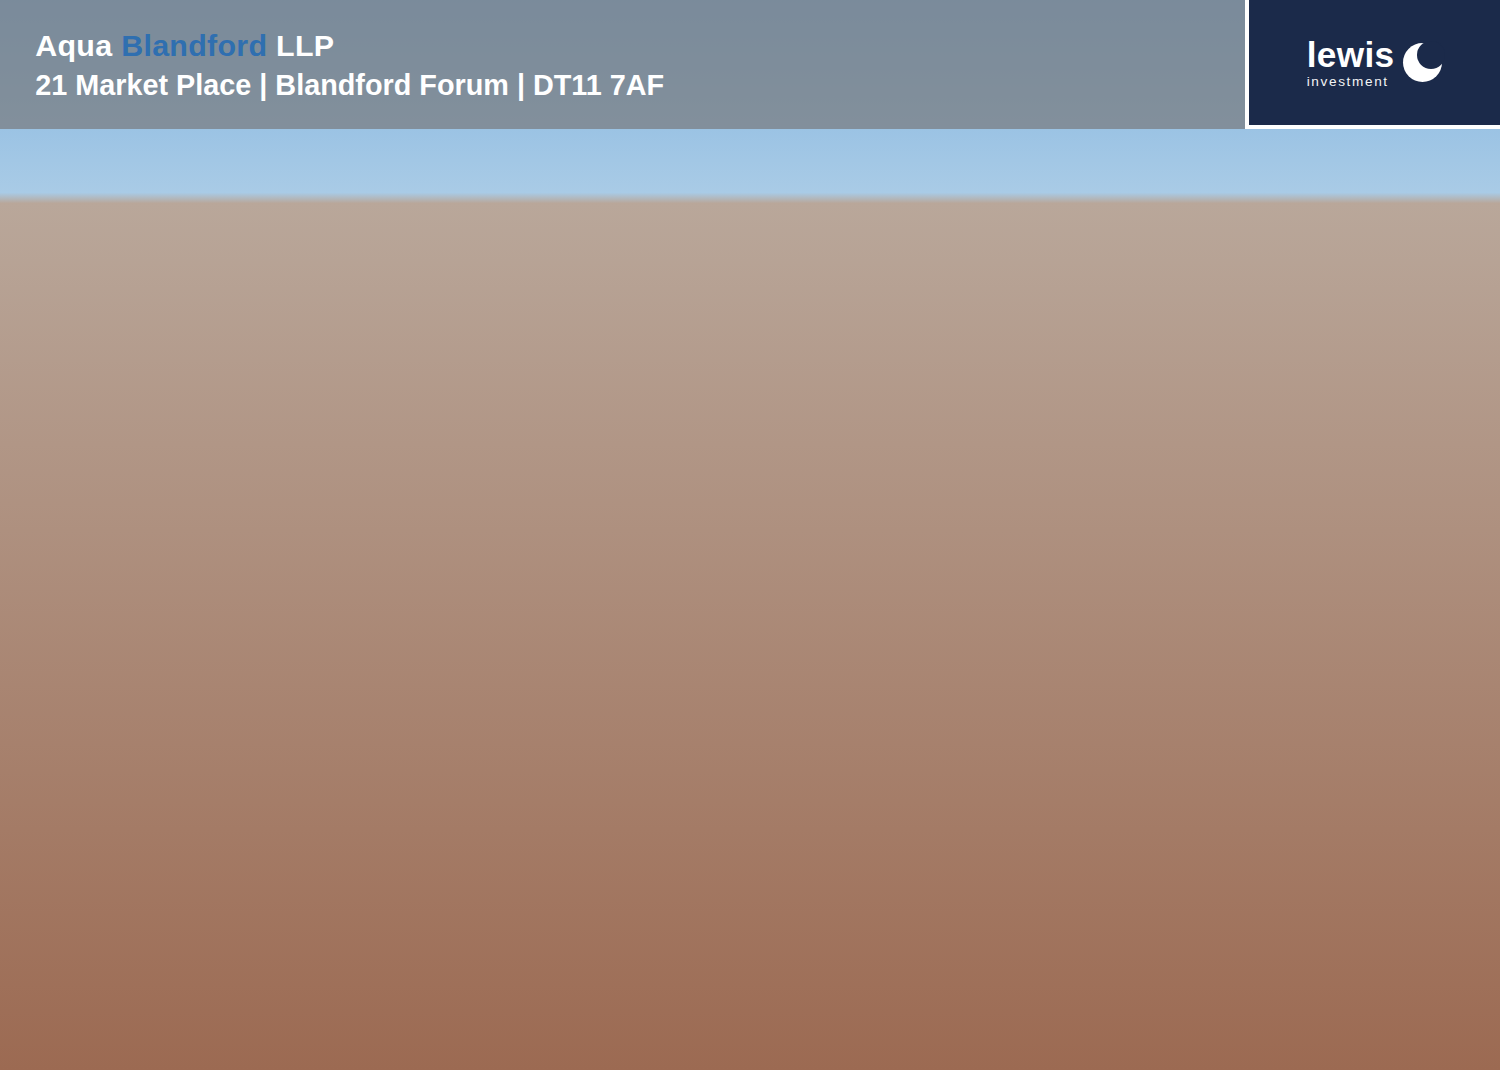Aqua Blandford LLP
21 Market Place | Blandford Forum | DT11 7AF
lewis investment